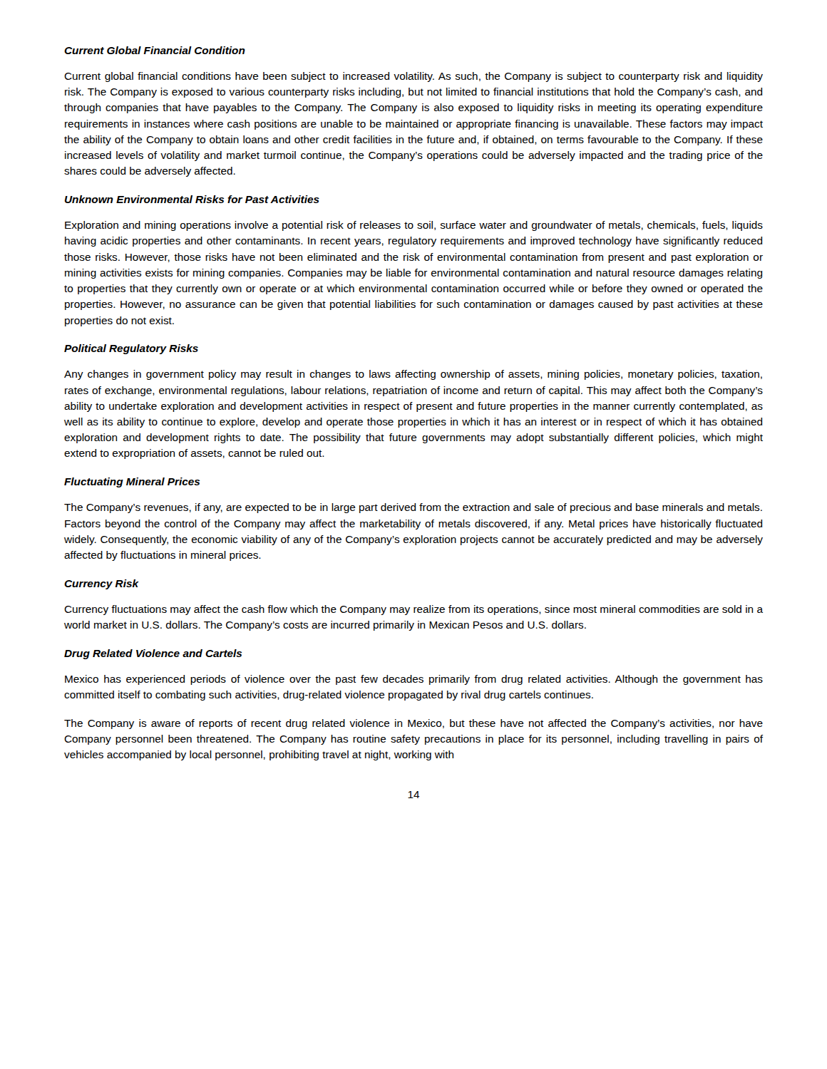Current Global Financial Condition
Current global financial conditions have been subject to increased volatility. As such, the Company is subject to counterparty risk and liquidity risk. The Company is exposed to various counterparty risks including, but not limited to financial institutions that hold the Company’s cash, and through companies that have payables to the Company. The Company is also exposed to liquidity risks in meeting its operating expenditure requirements in instances where cash positions are unable to be maintained or appropriate financing is unavailable. These factors may impact the ability of the Company to obtain loans and other credit facilities in the future and, if obtained, on terms favourable to the Company. If these increased levels of volatility and market turmoil continue, the Company’s operations could be adversely impacted and the trading price of the shares could be adversely affected.
Unknown Environmental Risks for Past Activities
Exploration and mining operations involve a potential risk of releases to soil, surface water and groundwater of metals, chemicals, fuels, liquids having acidic properties and other contaminants. In recent years, regulatory requirements and improved technology have significantly reduced those risks. However, those risks have not been eliminated and the risk of environmental contamination from present and past exploration or mining activities exists for mining companies. Companies may be liable for environmental contamination and natural resource damages relating to properties that they currently own or operate or at which environmental contamination occurred while or before they owned or operated the properties. However, no assurance can be given that potential liabilities for such contamination or damages caused by past activities at these properties do not exist.
Political Regulatory Risks
Any changes in government policy may result in changes to laws affecting ownership of assets, mining policies, monetary policies, taxation, rates of exchange, environmental regulations, labour relations, repatriation of income and return of capital. This may affect both the Company’s ability to undertake exploration and development activities in respect of present and future properties in the manner currently contemplated, as well as its ability to continue to explore, develop and operate those properties in which it has an interest or in respect of which it has obtained exploration and development rights to date. The possibility that future governments may adopt substantially different policies, which might extend to expropriation of assets, cannot be ruled out.
Fluctuating Mineral Prices
The Company’s revenues, if any, are expected to be in large part derived from the extraction and sale of precious and base minerals and metals. Factors beyond the control of the Company may affect the marketability of metals discovered, if any. Metal prices have historically fluctuated widely. Consequently, the economic viability of any of the Company’s exploration projects cannot be accurately predicted and may be adversely affected by fluctuations in mineral prices.
Currency Risk
Currency fluctuations may affect the cash flow which the Company may realize from its operations, since most mineral commodities are sold in a world market in U.S. dollars. The Company’s costs are incurred primarily in Mexican Pesos and U.S. dollars.
Drug Related Violence and Cartels
Mexico has experienced periods of violence over the past few decades primarily from drug related activities. Although the government has committed itself to combating such activities, drug-related violence propagated by rival drug cartels continues.
The Company is aware of reports of recent drug related violence in Mexico, but these have not affected the Company’s activities, nor have Company personnel been threatened. The Company has routine safety precautions in place for its personnel, including travelling in pairs of vehicles accompanied by local personnel, prohibiting travel at night, working with
14